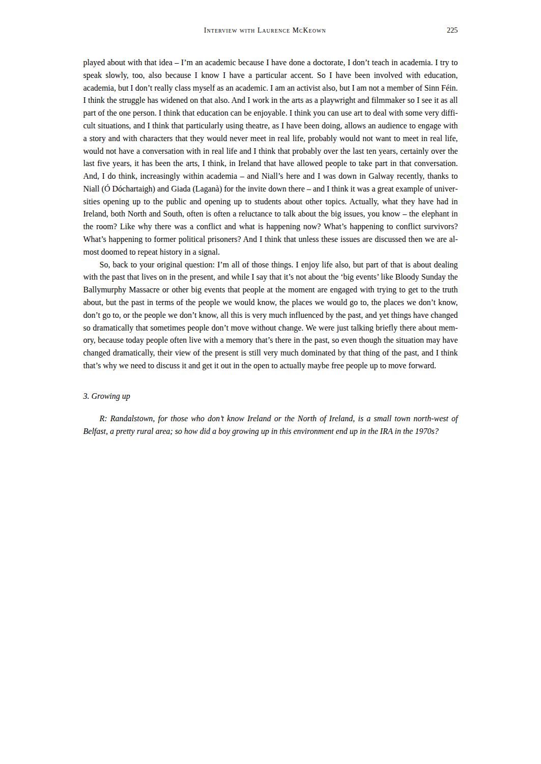Interview with Laurence McKeown 225
played about with that idea – I’m an academic because I have done a doctorate, I don’t teach in academia. I try to speak slowly, too, also because I know I have a particular accent. So I have been involved with education, academia, but I don’t really class myself as an academic. I am an activist also, but I am not a member of Sinn Féin. I think the struggle has widened on that also. And I work in the arts as a playwright and filmmaker so I see it as all part of the one person. I think that education can be enjoyable. I think you can use art to deal with some very difficult situations, and I think that particularly using theatre, as I have been doing, allows an audience to engage with a story and with characters that they would never meet in real life, probably would not want to meet in real life, would not have a conversation with in real life and I think that probably over the last ten years, certainly over the last five years, it has been the arts, I think, in Ireland that have allowed people to take part in that conversation. And, I do think, increasingly within academia – and Niall’s here and I was down in Galway recently, thanks to Niall (Ó Dóchartaigh) and Giada (Laganà) for the invite down there – and I think it was a great example of universities opening up to the public and opening up to students about other topics. Actually, what they have had in Ireland, both North and South, often is often a reluctance to talk about the big issues, you know – the elephant in the room? Like why there was a conflict and what is happening now? What’s happening to conflict survivors? What’s happening to former political prisoners? And I think that unless these issues are discussed then we are almost doomed to repeat history in a signal.
So, back to your original question: I’m all of those things. I enjoy life also, but part of that is about dealing with the past that lives on in the present, and while I say that it’s not about the ‘big events’ like Bloody Sunday the Ballymurphy Massacre or other big events that people at the moment are engaged with trying to get to the truth about, but the past in terms of the people we would know, the places we would go to, the places we don’t know, don’t go to, or the people we don’t know, all this is very much influenced by the past, and yet things have changed so dramatically that sometimes people don’t move without change. We were just talking briefly there about memory, because today people often live with a memory that’s there in the past, so even though the situation may have changed dramatically, their view of the present is still very much dominated by that thing of the past, and I think that’s why we need to discuss it and get it out in the open to actually maybe free people up to move forward.
3. Growing up
R: Randalstown, for those who don’t know Ireland or the North of Ireland, is a small town north-west of Belfast, a pretty rural area; so how did a boy growing up in this environment end up in the IRA in the 1970s?